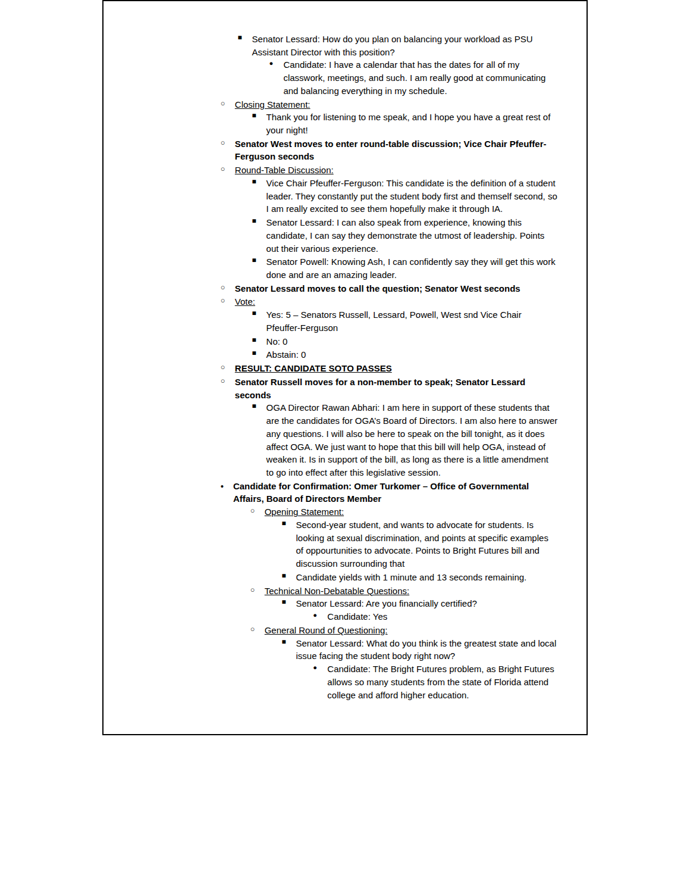Senator Lessard: How do you plan on balancing your workload as PSU Assistant Director with this position?
Candidate: I have a calendar that has the dates for all of my classwork, meetings, and such. I am really good at communicating and balancing everything in my schedule.
Closing Statement:
Thank you for listening to me speak, and I hope you have a great rest of your night!
Senator West moves to enter round-table discussion; Vice Chair Pfeuffer-Ferguson seconds
Round-Table Discussion:
Vice Chair Pfeuffer-Ferguson: This candidate is the definition of a student leader. They constantly put the student body first and themself second, so I am really excited to see them hopefully make it through IA.
Senator Lessard: I can also speak from experience, knowing this candidate, I can say they demonstrate the utmost of leadership. Points out their various experience.
Senator Powell: Knowing Ash, I can confidently say they will get this work done and are an amazing leader.
Senator Lessard moves to call the question; Senator West seconds
Vote:
Yes: 5 – Senators Russell, Lessard, Powell, West snd Vice Chair Pfeuffer-Ferguson
No: 0
Abstain: 0
RESULT: CANDIDATE SOTO PASSES
Senator Russell moves for a non-member to speak; Senator Lessard seconds
OGA Director Rawan Abhari: I am here in support of these students that are the candidates for OGA’s Board of Directors. I am also here to answer any questions. I will also be here to speak on the bill tonight, as it does affect OGA. We just want to hope that this bill will help OGA, instead of weaken it. Is in support of the bill, as long as there is a little amendment to go into effect after this legislative session.
Candidate for Confirmation: Omer Turkomer – Office of Governmental Affairs, Board of Directors Member
Opening Statement:
Second-year student, and wants to advocate for students. Is looking at sexual discrimination, and points at specific examples of oppourtunities to advocate. Points to Bright Futures bill and discussion surrounding that
Candidate yields with 1 minute and 13 seconds remaining.
Technical Non-Debatable Questions:
Senator Lessard: Are you financially certified?
Candidate: Yes
General Round of Questioning:
Senator Lessard: What do you think is the greatest state and local issue facing the student body right now?
Candidate: The Bright Futures problem, as Bright Futures allows so many students from the state of Florida attend college and afford higher education.